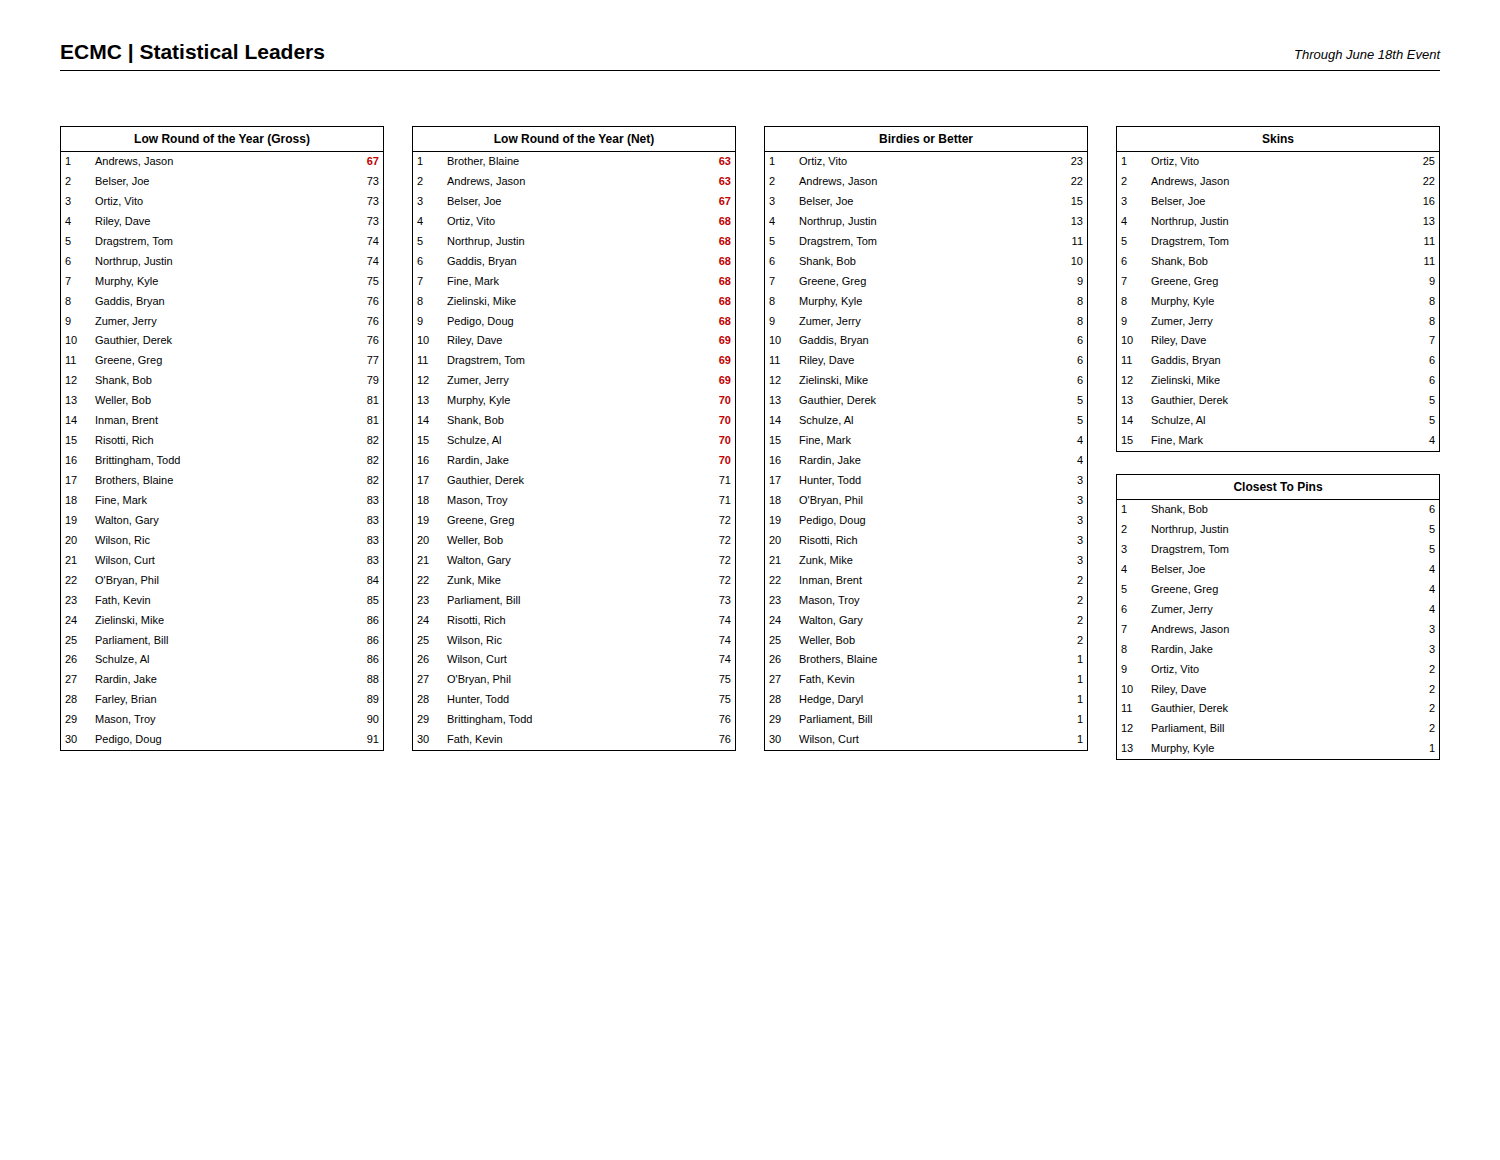ECMC | Statistical Leaders
Through June 18th Event
Low Round of the Year (Gross)
| 1 | Andrews, Jason | 67 |
| 2 | Belser, Joe | 73 |
| 3 | Ortiz, Vito | 73 |
| 4 | Riley, Dave | 73 |
| 5 | Dragstrem, Tom | 74 |
| 6 | Northrup, Justin | 74 |
| 7 | Murphy, Kyle | 75 |
| 8 | Gaddis, Bryan | 76 |
| 9 | Zumer, Jerry | 76 |
| 10 | Gauthier, Derek | 76 |
| 11 | Greene, Greg | 77 |
| 12 | Shank, Bob | 79 |
| 13 | Weller, Bob | 81 |
| 14 | Inman, Brent | 81 |
| 15 | Risotti, Rich | 82 |
| 16 | Brittingham, Todd | 82 |
| 17 | Brothers, Blaine | 82 |
| 18 | Fine, Mark | 83 |
| 19 | Walton, Gary | 83 |
| 20 | Wilson, Ric | 83 |
| 21 | Wilson, Curt | 83 |
| 22 | O'Bryan, Phil | 84 |
| 23 | Fath, Kevin | 85 |
| 24 | Zielinski, Mike | 86 |
| 25 | Parliament, Bill | 86 |
| 26 | Schulze, Al | 86 |
| 27 | Rardin, Jake | 88 |
| 28 | Farley, Brian | 89 |
| 29 | Mason, Troy | 90 |
| 30 | Pedigo, Doug | 91 |
Low Round of the Year (Net)
| 1 | Brother, Blaine | 63 |
| 2 | Andrews, Jason | 63 |
| 3 | Belser, Joe | 67 |
| 4 | Ortiz, Vito | 68 |
| 5 | Northrup, Justin | 68 |
| 6 | Gaddis, Bryan | 68 |
| 7 | Fine, Mark | 68 |
| 8 | Zielinski, Mike | 68 |
| 9 | Pedigo, Doug | 68 |
| 10 | Riley, Dave | 69 |
| 11 | Dragstrem, Tom | 69 |
| 12 | Zumer, Jerry | 69 |
| 13 | Murphy, Kyle | 70 |
| 14 | Shank, Bob | 70 |
| 15 | Schulze, Al | 70 |
| 16 | Rardin, Jake | 70 |
| 17 | Gauthier, Derek | 71 |
| 18 | Mason, Troy | 71 |
| 19 | Greene, Greg | 72 |
| 20 | Weller, Bob | 72 |
| 21 | Walton, Gary | 72 |
| 22 | Zunk, Mike | 72 |
| 23 | Parliament, Bill | 73 |
| 24 | Risotti, Rich | 74 |
| 25 | Wilson, Ric | 74 |
| 26 | Wilson, Curt | 74 |
| 27 | O'Bryan, Phil | 75 |
| 28 | Hunter, Todd | 75 |
| 29 | Brittingham, Todd | 76 |
| 30 | Fath, Kevin | 76 |
Birdies or Better
| 1 | Ortiz, Vito | 23 |
| 2 | Andrews, Jason | 22 |
| 3 | Belser, Joe | 15 |
| 4 | Northrup, Justin | 13 |
| 5 | Dragstrem, Tom | 11 |
| 6 | Shank, Bob | 10 |
| 7 | Greene, Greg | 9 |
| 8 | Murphy, Kyle | 8 |
| 9 | Zumer, Jerry | 8 |
| 10 | Gaddis, Bryan | 6 |
| 11 | Riley, Dave | 6 |
| 12 | Zielinski, Mike | 6 |
| 13 | Gauthier, Derek | 5 |
| 14 | Schulze, Al | 5 |
| 15 | Fine, Mark | 4 |
| 16 | Rardin, Jake | 4 |
| 17 | Hunter, Todd | 3 |
| 18 | O'Bryan, Phil | 3 |
| 19 | Pedigo, Doug | 3 |
| 20 | Risotti, Rich | 3 |
| 21 | Zunk, Mike | 3 |
| 22 | Inman, Brent | 2 |
| 23 | Mason, Troy | 2 |
| 24 | Walton, Gary | 2 |
| 25 | Weller, Bob | 2 |
| 26 | Brothers, Blaine | 1 |
| 27 | Fath, Kevin | 1 |
| 28 | Hedge, Daryl | 1 |
| 29 | Parliament, Bill | 1 |
| 30 | Wilson, Curt | 1 |
Skins
| 1 | Ortiz, Vito | 25 |
| 2 | Andrews, Jason | 22 |
| 3 | Belser, Joe | 16 |
| 4 | Northrup, Justin | 13 |
| 5 | Dragstrem, Tom | 11 |
| 6 | Shank, Bob | 11 |
| 7 | Greene, Greg | 9 |
| 8 | Murphy, Kyle | 8 |
| 9 | Zumer, Jerry | 8 |
| 10 | Riley, Dave | 7 |
| 11 | Gaddis, Bryan | 6 |
| 12 | Zielinski, Mike | 6 |
| 13 | Gauthier, Derek | 5 |
| 14 | Schulze, Al | 5 |
| 15 | Fine, Mark | 4 |
Closest To Pins
| 1 | Shank, Bob | 6 |
| 2 | Northrup, Justin | 5 |
| 3 | Dragstrem, Tom | 5 |
| 4 | Belser, Joe | 4 |
| 5 | Greene, Greg | 4 |
| 6 | Zumer, Jerry | 4 |
| 7 | Andrews, Jason | 3 |
| 8 | Rardin, Jake | 3 |
| 9 | Ortiz, Vito | 2 |
| 10 | Riley, Dave | 2 |
| 11 | Gauthier, Derek | 2 |
| 12 | Parliament, Bill | 2 |
| 13 | Murphy, Kyle | 1 |